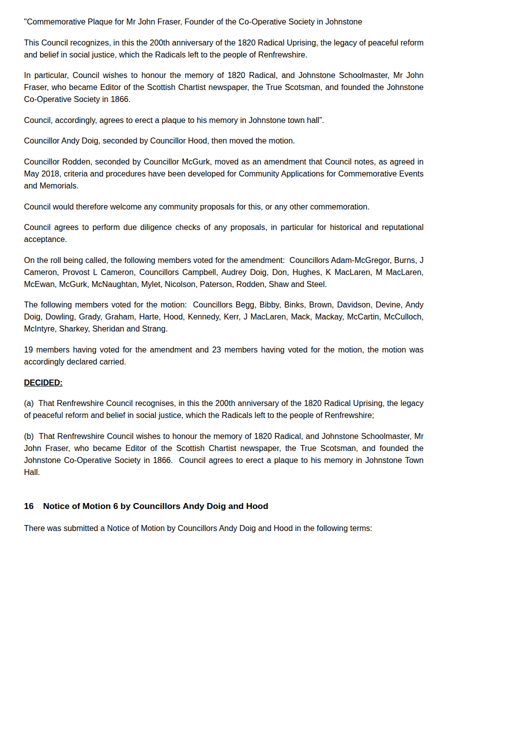"Commemorative Plaque for Mr John Fraser, Founder of the Co-Operative Society in Johnstone
This Council recognizes, in this the 200th anniversary of the 1820 Radical Uprising, the legacy of peaceful reform and belief in social justice, which the Radicals left to the people of Renfrewshire.
In particular, Council wishes to honour the memory of 1820 Radical, and Johnstone Schoolmaster, Mr John Fraser, who became Editor of the Scottish Chartist newspaper, the True Scotsman, and founded the Johnstone Co-Operative Society in 1866.
Council, accordingly, agrees to erect a plaque to his memory in Johnstone town hall”.
Councillor Andy Doig, seconded by Councillor Hood, then moved the motion.
Councillor Rodden, seconded by Councillor McGurk, moved as an amendment that Council notes, as agreed in May 2018, criteria and procedures have been developed for Community Applications for Commemorative Events and Memorials.
Council would therefore welcome any community proposals for this, or any other commemoration.
Council agrees to perform due diligence checks of any proposals, in particular for historical and reputational acceptance.
On the roll being called, the following members voted for the amendment: Councillors Adam-McGregor, Burns, J Cameron, Provost L Cameron, Councillors Campbell, Audrey Doig, Don, Hughes, K MacLaren, M MacLaren, McEwan, McGurk, McNaughtan, Mylet, Nicolson, Paterson, Rodden, Shaw and Steel.
The following members voted for the motion: Councillors Begg, Bibby, Binks, Brown, Davidson, Devine, Andy Doig, Dowling, Grady, Graham, Harte, Hood, Kennedy, Kerr, J MacLaren, Mack, Mackay, McCartin, McCulloch, McIntyre, Sharkey, Sheridan and Strang.
19 members having voted for the amendment and 23 members having voted for the motion, the motion was accordingly declared carried.
DECIDED:
(a) That Renfrewshire Council recognises, in this the 200th anniversary of the 1820 Radical Uprising, the legacy of peaceful reform and belief in social justice, which the Radicals left to the people of Renfrewshire;
(b) That Renfrewshire Council wishes to honour the memory of 1820 Radical, and Johnstone Schoolmaster, Mr John Fraser, who became Editor of the Scottish Chartist newspaper, the True Scotsman, and founded the Johnstone Co-Operative Society in 1866. Council agrees to erect a plaque to his memory in Johnstone Town Hall.
16 Notice of Motion 6 by Councillors Andy Doig and Hood
There was submitted a Notice of Motion by Councillors Andy Doig and Hood in the following terms: